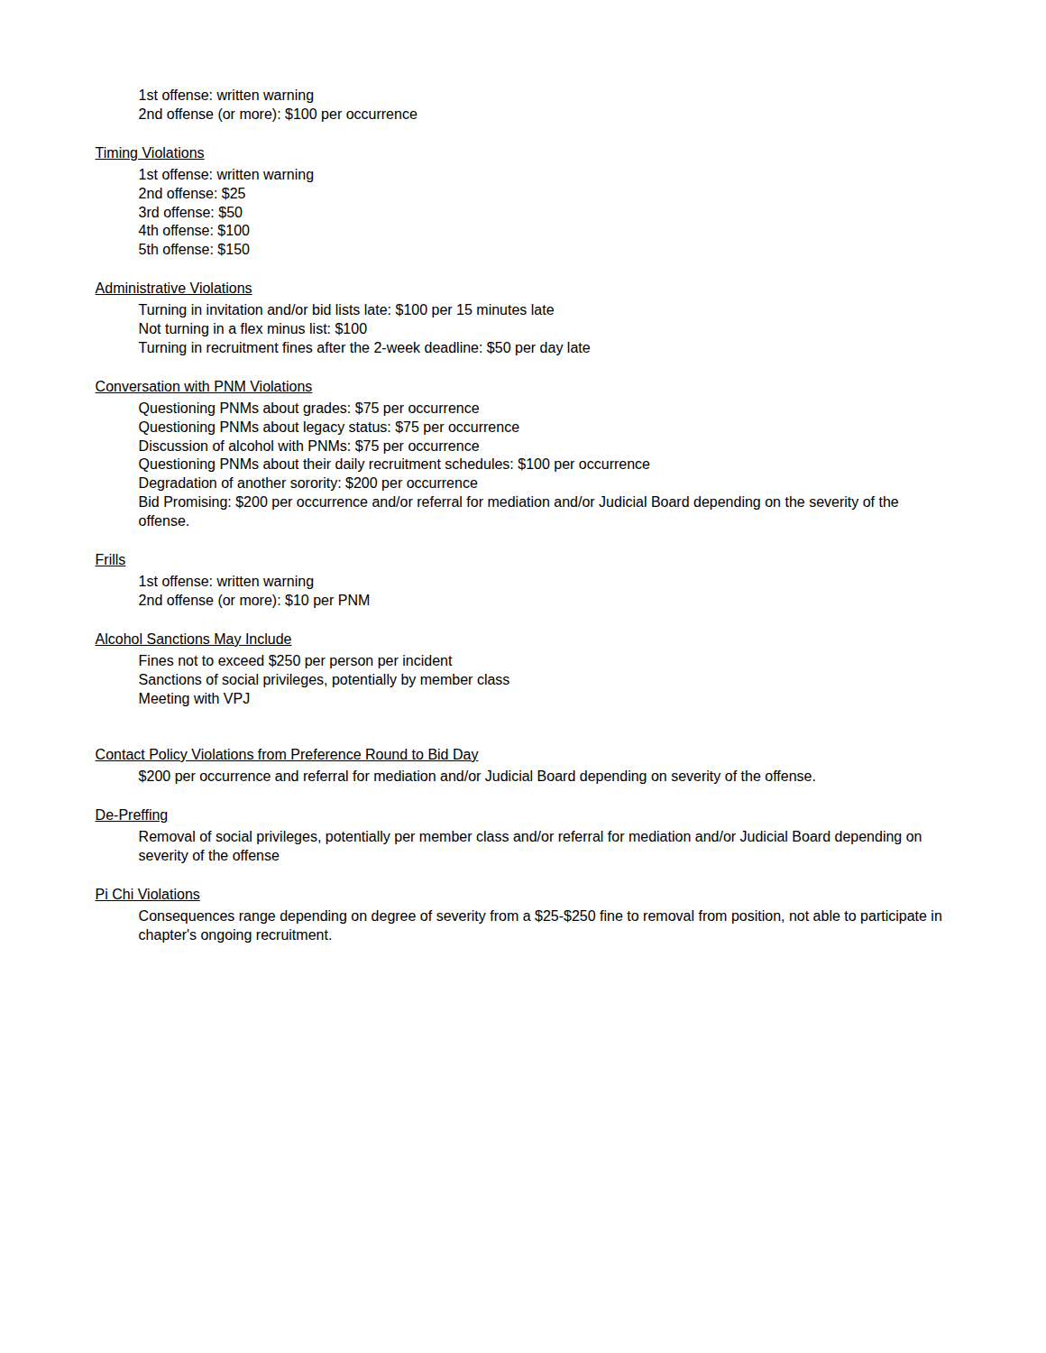1st offense: written warning
2nd offense (or more): $100 per occurrence
Timing Violations
1st offense: written warning
2nd offense: $25
3rd offense: $50
4th offense: $100
5th offense: $150
Administrative Violations
Turning in invitation and/or bid lists late: $100 per 15 minutes late
Not turning in a flex minus list: $100
Turning in recruitment fines after the 2-week deadline: $50 per day late
Conversation with PNM Violations
Questioning PNMs about grades: $75 per occurrence
Questioning PNMs about legacy status: $75 per occurrence
Discussion of alcohol with PNMs: $75 per occurrence
Questioning PNMs about their daily recruitment schedules: $100 per occurrence
Degradation of another sorority: $200 per occurrence
Bid Promising: $200 per occurrence and/or referral for mediation and/or Judicial Board depending on the severity of the offense.
Frills
1st offense: written warning
2nd offense (or more): $10 per PNM
Alcohol Sanctions May Include
Fines not to exceed $250 per person per incident
Sanctions of social privileges, potentially by member class
Meeting with VPJ
Contact Policy Violations from Preference Round to Bid Day
$200 per occurrence and referral for mediation and/or Judicial Board depending on severity of the offense.
De-Preffing
Removal of social privileges, potentially per member class and/or referral for mediation and/or Judicial Board depending on severity of the offense
Pi Chi Violations
Consequences range depending on degree of severity from a $25-$250 fine to removal from position, not able to participate in chapter's ongoing recruitment.